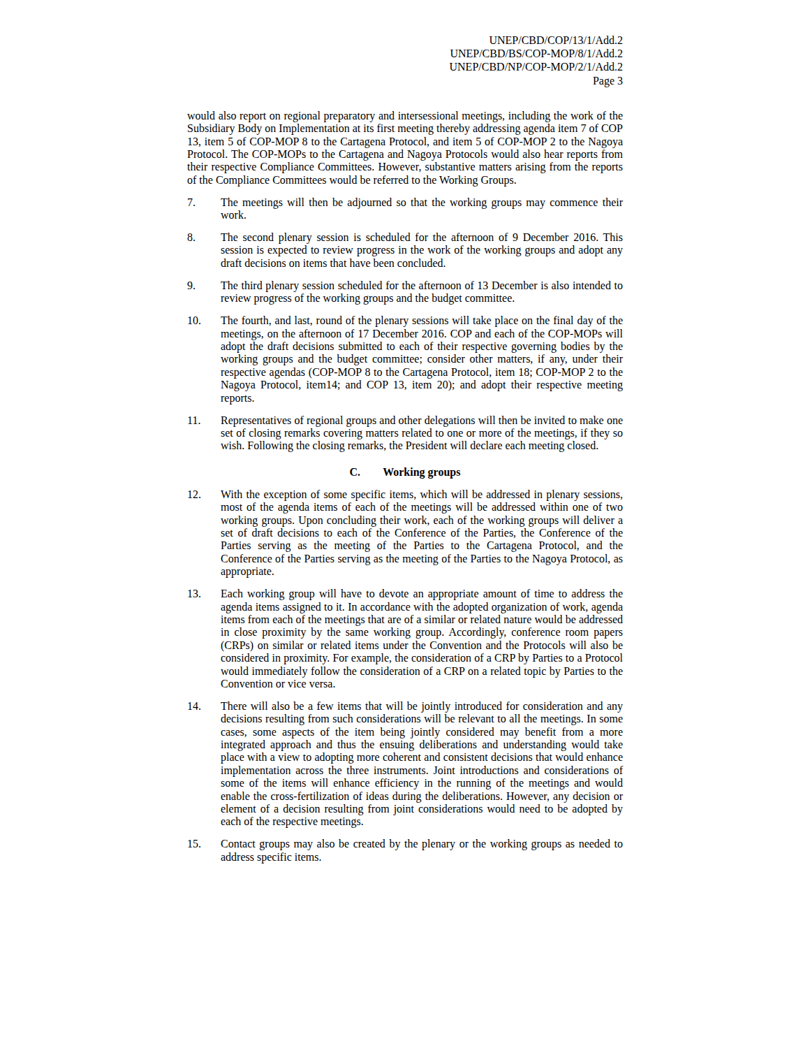UNEP/CBD/COP/13/1/Add.2
UNEP/CBD/BS/COP-MOP/8/1/Add.2
UNEP/CBD/NP/COP-MOP/2/1/Add.2
Page 3
would also report on regional preparatory and intersessional meetings, including the work of the Subsidiary Body on Implementation at its first meeting thereby addressing agenda item 7 of COP 13, item 5 of COP-MOP 8 to the Cartagena Protocol, and item 5 of COP-MOP 2 to the Nagoya Protocol. The COP-MOPs to the Cartagena and Nagoya Protocols would also hear reports from their respective Compliance Committees. However, substantive matters arising from the reports of the Compliance Committees would be referred to the Working Groups.
7.
The meetings will then be adjourned so that the working groups may commence their work.
8.
The second plenary session is scheduled for the afternoon of 9 December 2016. This session is expected to review progress in the work of the working groups and adopt any draft decisions on items that have been concluded.
9.
The third plenary session scheduled for the afternoon of 13 December is also intended to review progress of the working groups and the budget committee.
10.
The fourth, and last, round of the plenary sessions will take place on the final day of the meetings, on the afternoon of 17 December 2016. COP and each of the COP-MOPs will adopt the draft decisions submitted to each of their respective governing bodies by the working groups and the budget committee; consider other matters, if any, under their respective agendas (COP-MOP 8 to the Cartagena Protocol, item 18; COP-MOP 2 to the Nagoya Protocol, item14; and COP 13, item 20); and adopt their respective meeting reports.
11.
Representatives of regional groups and other delegations will then be invited to make one set of closing remarks covering matters related to one or more of the meetings, if they so wish. Following the closing remarks, the President will declare each meeting closed.
C. Working groups
12.
With the exception of some specific items, which will be addressed in plenary sessions, most of the agenda items of each of the meetings will be addressed within one of two working groups. Upon concluding their work, each of the working groups will deliver a set of draft decisions to each of the Conference of the Parties, the Conference of the Parties serving as the meeting of the Parties to the Cartagena Protocol, and the Conference of the Parties serving as the meeting of the Parties to the Nagoya Protocol, as appropriate.
13.
Each working group will have to devote an appropriate amount of time to address the agenda items assigned to it. In accordance with the adopted organization of work, agenda items from each of the meetings that are of a similar or related nature would be addressed in close proximity by the same working group. Accordingly, conference room papers (CRPs) on similar or related items under the Convention and the Protocols will also be considered in proximity. For example, the consideration of a CRP by Parties to a Protocol would immediately follow the consideration of a CRP on a related topic by Parties to the Convention or vice versa.
14.
There will also be a few items that will be jointly introduced for consideration and any decisions resulting from such considerations will be relevant to all the meetings. In some cases, some aspects of the item being jointly considered may benefit from a more integrated approach and thus the ensuing deliberations and understanding would take place with a view to adopting more coherent and consistent decisions that would enhance implementation across the three instruments. Joint introductions and considerations of some of the items will enhance efficiency in the running of the meetings and would enable the cross-fertilization of ideas during the deliberations. However, any decision or element of a decision resulting from joint considerations would need to be adopted by each of the respective meetings.
15.
Contact groups may also be created by the plenary or the working groups as needed to address specific items.